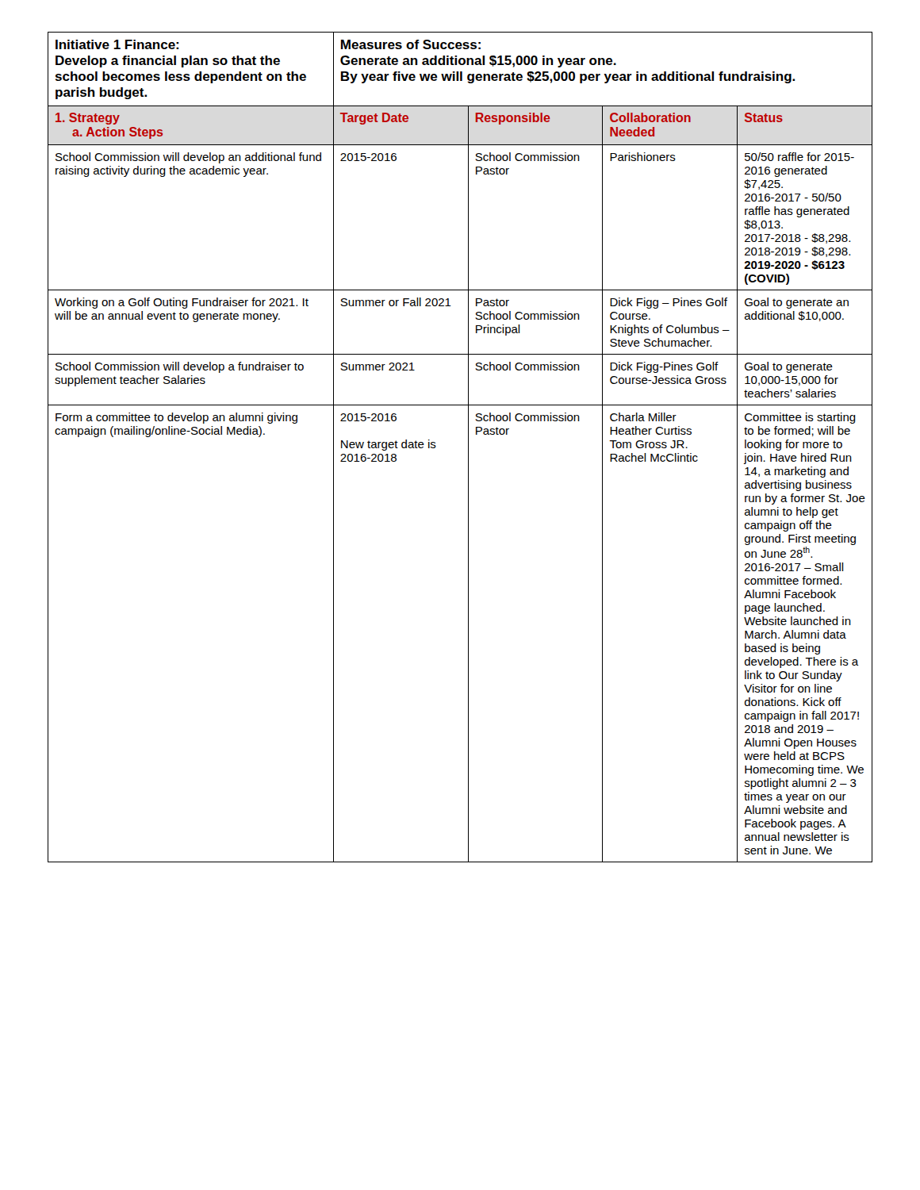| Initiative 1 Finance: Develop a financial plan so that the school becomes less dependent on the parish budget. | Measures of Success: Generate an additional $15,000 in year one. By year five we will generate $25,000 per year in additional fundraising. |
| 1. Strategy a. Action Steps | Target Date | Responsible | Collaboration Needed | Status |
| School Commission will develop an additional fund raising activity during the academic year. | 2015-2016 | School Commission Pastor | Parishioners | 50/50 raffle for 2015-2016 generated $7,425. 2016-2017 - 50/50 raffle has generated $8,013. 2017-2018 - $8,298. 2018-2019 - $8,298. 2019-2020 - $6123 (COVID) |
| Working on a Golf Outing Fundraiser for 2021. It will be an annual event to generate money. | Summer or Fall 2021 | Pastor School Commission Principal | Dick Figg – Pines Golf Course. Knights of Columbus – Steve Schumacher. | Goal to generate an additional $10,000. |
| School Commission will develop a fundraiser to supplement teacher Salaries | Summer 2021 | School Commission | Dick Figg-Pines Golf Course-Jessica Gross | Goal to generate 10,000-15,000 for teachers’ salaries |
| Form a committee to develop an alumni giving campaign (mailing/online-Social Media). | 2015-2016 New target date is 2016-2018 | School Commission Pastor | Charla Miller Heather Curtiss Tom Gross JR. Rachel McClintic | Committee is starting to be formed; will be looking for more to join. Have hired Run 14, a marketing and advertising business run by a former St. Joe alumni to help get campaign off the ground. First meeting on June 28 th . 2016-2017 – Small committee formed. Alumni Facebook page launched. Website launched in March. Alumni data based is being developed. There is a link to Our Sunday Visitor for on line donations. Kick off campaign in fall 2017! 2018 and 2019 – Alumni Open Houses were held at BCPS Homecoming time. We spotlight alumni 2 – 3 times a year on our Alumni website and Facebook pages. A annual newsletter is sent in June. We |